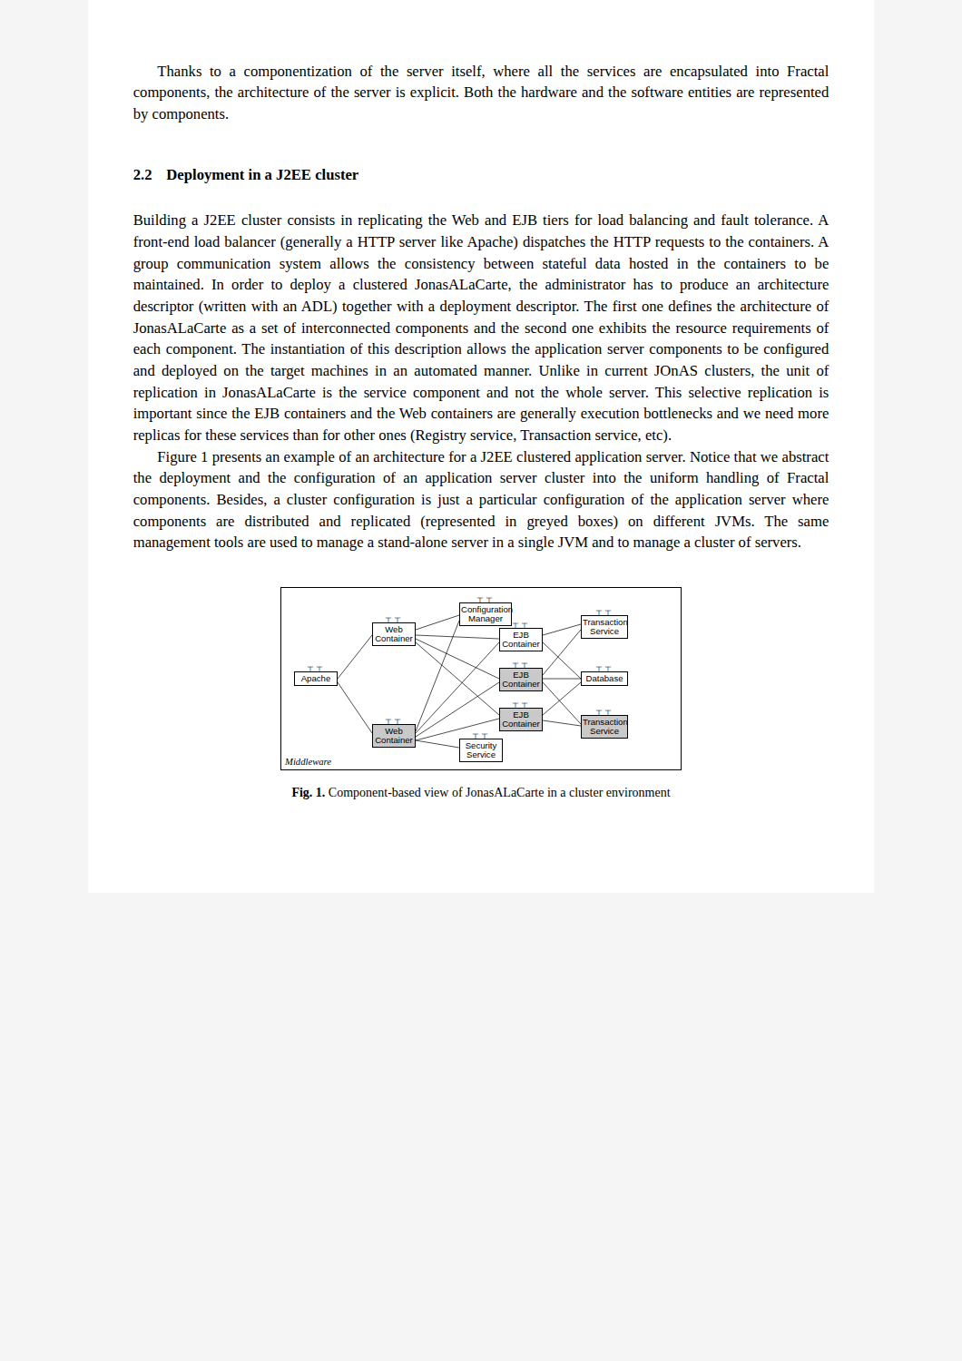Thanks to a componentization of the server itself, where all the services are encapsulated into Fractal components, the architecture of the server is explicit. Both the hardware and the software entities are represented by components.
2.2 Deployment in a J2EE cluster
Building a J2EE cluster consists in replicating the Web and EJB tiers for load balancing and fault tolerance. A front-end load balancer (generally a HTTP server like Apache) dispatches the HTTP requests to the containers. A group communication system allows the consistency between stateful data hosted in the containers to be maintained. In order to deploy a clustered JonasALaCarte, the administrator has to produce an architecture descriptor (written with an ADL) together with a deployment descriptor. The first one defines the architecture of JonasALaCarte as a set of interconnected components and the second one exhibits the resource requirements of each component. The instantiation of this description allows the application server components to be configured and deployed on the target machines in an automated manner. Unlike in current JOnAS clusters, the unit of replication in JonasALaCarte is the service component and not the whole server. This selective replication is important since the EJB containers and the Web containers are generally execution bottlenecks and we need more replicas for these services than for other ones (Registry service, Transaction service, etc).
Figure 1 presents an example of an architecture for a J2EE clustered application server. Notice that we abstract the deployment and the configuration of an application server cluster into the uniform handling of Fractal components. Besides, a cluster configuration is just a particular configuration of the application server where components are distributed and replicated (represented in greyed boxes) on different JVMs. The same management tools are used to manage a stand-alone server in a single JVM and to manage a cluster of servers.
⊤⊤Apache
⊤⊤Web
Container
⊤⊤Web
Container
⊤⊤Configuration
Manager
⊤⊤Security
Service
⊤⊤EJB
Container
⊤⊤EJB
Container
⊤⊤EJB
Container
⊤⊤Transaction
Service
⊤⊤Database
⊤⊤Transaction
Service
Middleware
Fig. 1. Component-based view of JonasALaCarte in a cluster environment